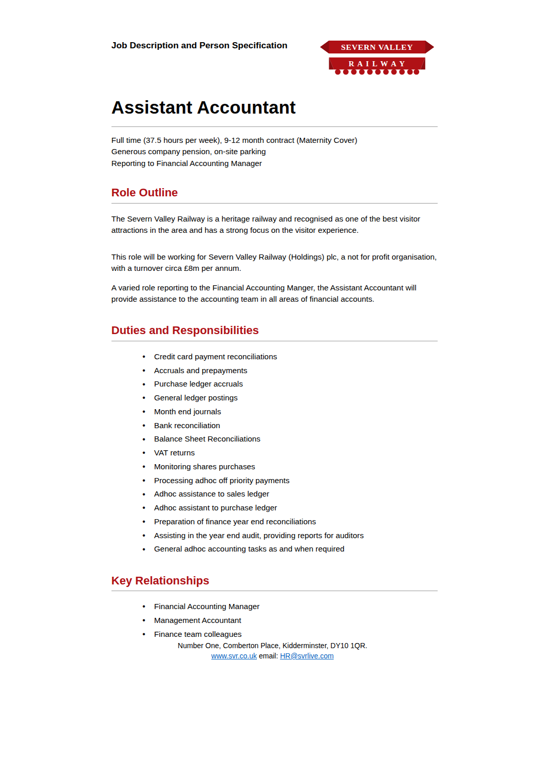Job Description and Person Specification
SEVERN VALLEY R A I L W A Y
Assistant Accountant
Full time (37.5 hours per week), 9-12 month contract (Maternity Cover)
Generous company pension, on-site parking
Reporting to Financial Accounting Manager
Role Outline
The Severn Valley Railway is a heritage railway and recognised as one of the best visitor attractions in the area and has a strong focus on the visitor experience.
This role will be working for Severn Valley Railway (Holdings) plc, a not for profit organisation, with a turnover circa £8m per annum.
A varied role reporting to the Financial Accounting Manger, the Assistant Accountant will provide assistance to the accounting team in all areas of financial accounts.
Duties and Responsibilities
Credit card payment reconciliations
Accruals and prepayments
Purchase ledger accruals
General ledger postings
Month end journals
Bank reconciliation
Balance Sheet Reconciliations
VAT returns
Monitoring shares purchases
Processing adhoc off priority payments
Adhoc assistance to sales ledger
Adhoc assistant to purchase ledger
Preparation of finance year end reconciliations
Assisting in the year end audit, providing reports for auditors
General adhoc accounting tasks as and when required
Key Relationships
Financial Accounting Manager
Management Accountant
Finance team colleagues
Number One, Comberton Place, Kidderminster, DY10 1QR.
www.svr.co.uk email: HR@svrlive.com